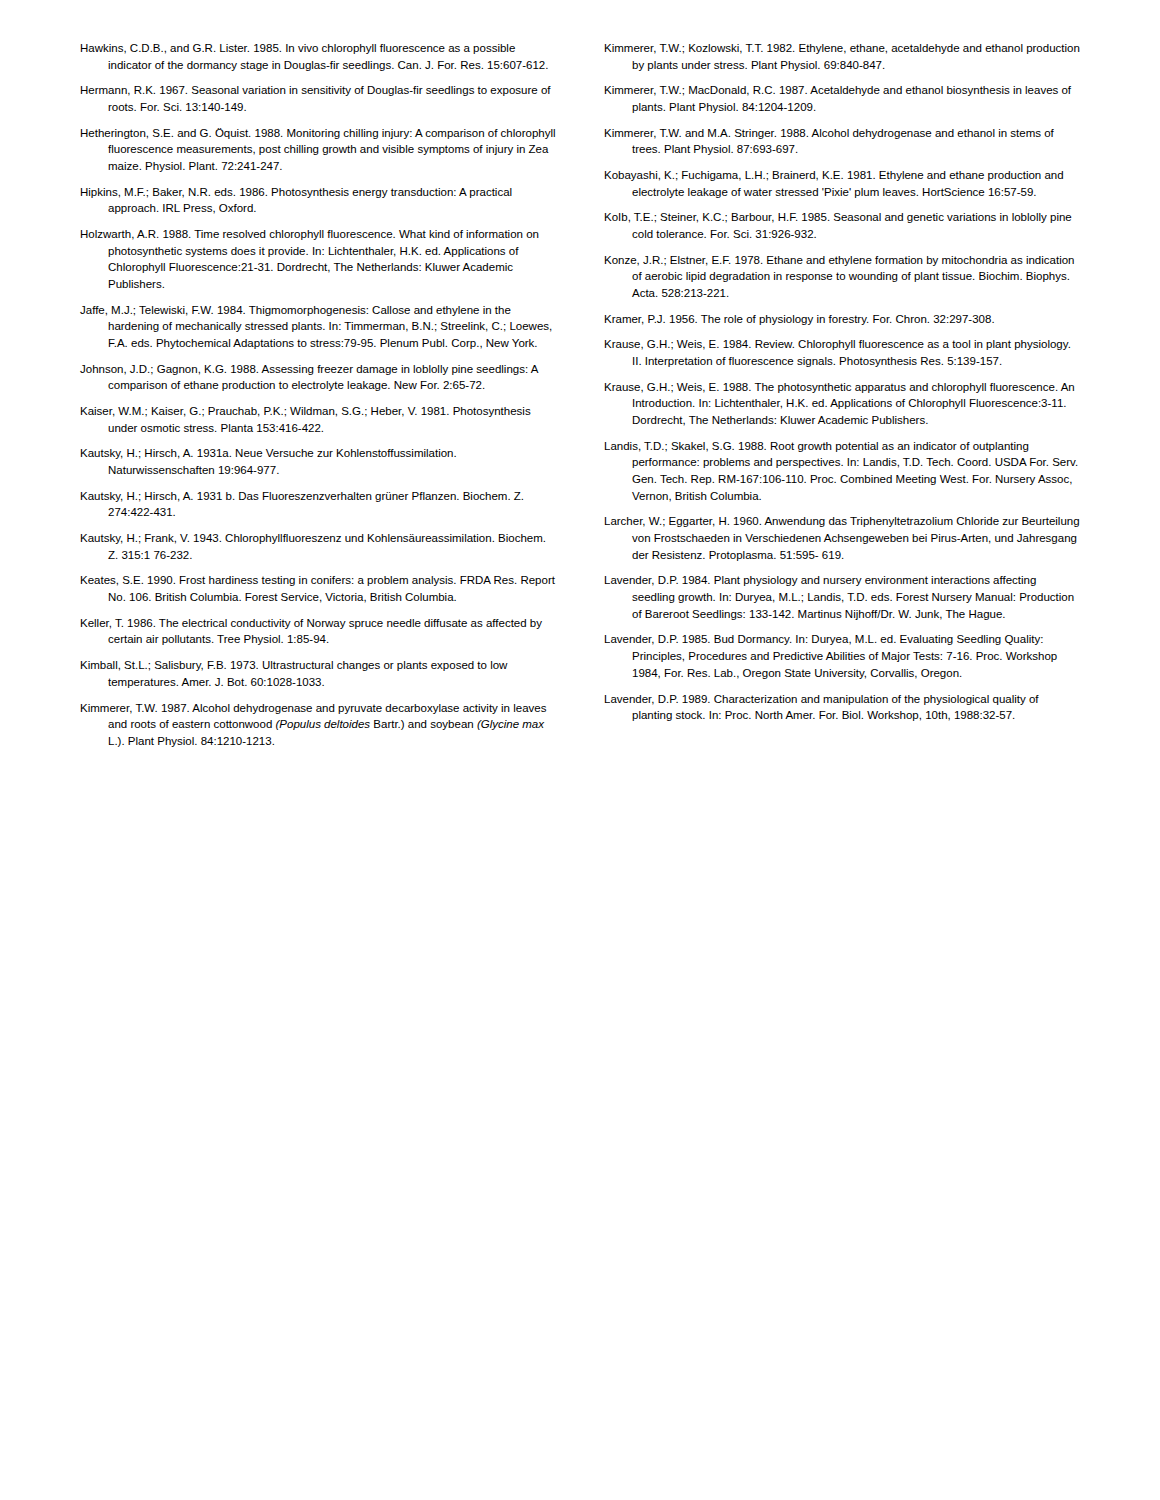Hawkins, C.D.B., and G.R. Lister. 1985. In vivo chlorophyll fluorescence as a possible indicator of the dormancy stage in Douglas-fir seedlings. Can. J. For. Res. 15:607-612.
Hermann, R.K. 1967. Seasonal variation in sensitivity of Douglas-fir seedlings to exposure of roots. For. Sci. 13:140-149.
Hetherington, S.E. and G. Öquist. 1988. Monitoring chilling injury: A comparison of chlorophyll fluorescence measurements, post chilling growth and visible symptoms of injury in Zea maize. Physiol. Plant. 72:241-247.
Hipkins, M.F.; Baker, N.R. eds. 1986. Photosynthesis energy transduction: A practical approach. IRL Press, Oxford.
Holzwarth, A.R. 1988. Time resolved chlorophyll fluorescence. What kind of information on photosynthetic systems does it provide. In: Lichtenthaler, H.K. ed. Applications of Chlorophyll Fluorescence:21-31. Dordrecht, The Netherlands: Kluwer Academic Publishers.
Jaffe, M.J.; Telewiski, F.W. 1984. Thigmomorphogenesis: Callose and ethylene in the hardening of mechanically stressed plants. In: Timmerman, B.N.; Streelink, C.; Loewes, F.A. eds. Phytochemical Adaptations to stress:79-95. Plenum Publ. Corp., New York.
Johnson, J.D.; Gagnon, K.G. 1988. Assessing freezer damage in loblolly pine seedlings: A comparison of ethane production to electrolyte leakage. New For. 2:65-72.
Kaiser, W.M.; Kaiser, G.; Prauchab, P.K.; Wildman, S.G.; Heber, V. 1981. Photosynthesis under osmotic stress. Planta 153:416-422.
Kautsky, H.; Hirsch, A. 1931a. Neue Versuche zur Kohlenstoffussimilation. Naturwissenschaften 19:964-977.
Kautsky, H.; Hirsch, A. 1931 b. Das Fluoreszenzverhalten grüner Pflanzen. Biochem. Z. 274:422-431.
Kautsky, H.; Frank, V. 1943. Chlorophyllfluoreszenz und Kohlensäureassimilation. Biochem. Z. 315:1 76-232.
Keates, S.E. 1990. Frost hardiness testing in conifers: a problem analysis. FRDA Res. Report No. 106. British Columbia. Forest Service, Victoria, British Columbia.
Keller, T. 1986. The electrical conductivity of Norway spruce needle diffusate as affected by certain air pollutants. Tree Physiol. 1:85-94.
Kimball, St.L.; Salisbury, F.B. 1973. Ultrastructural changes or plants exposed to low temperatures. Amer. J. Bot. 60:1028-1033.
Kimmerer, T.W. 1987. Alcohol dehydrogenase and pyruvate decarboxylase activity in leaves and roots of eastern cottonwood (Populus deltoides Bartr.) and soybean (Glycine max L.). Plant Physiol. 84:1210-1213.
Kimmerer, T.W.; Kozlowski, T.T. 1982. Ethylene, ethane, acetaldehyde and ethanol production by plants under stress. Plant Physiol. 69:840-847.
Kimmerer, T.W.; MacDonald, R.C. 1987. Acetaldehyde and ethanol biosynthesis in leaves of plants. Plant Physiol. 84:1204-1209.
Kimmerer, T.W. and M.A. Stringer. 1988. Alcohol dehydrogenase and ethanol in stems of trees. Plant Physiol. 87:693-697.
Kobayashi, K.; Fuchigama, L.H.; Brainerd, K.E. 1981. Ethylene and ethane production and electrolyte leakage of water stressed 'Pixie' plum leaves. HortScience 16:57-59.
KoIb, T.E.; Steiner, K.C.; Barbour, H.F. 1985. Seasonal and genetic variations in loblolly pine cold tolerance. For. Sci. 31:926-932.
Konze, J.R.; Elstner, E.F. 1978. Ethane and ethylene formation by mitochondria as indication of aerobic lipid degradation in response to wounding of plant tissue. Biochim. Biophys. Acta. 528:213-221.
Kramer, P.J. 1956. The role of physiology in forestry. For. Chron. 32:297-308.
Krause, G.H.; Weis, E. 1984. Review. Chlorophyll fluorescence as a tool in plant physiology. II. Interpretation of fluorescence signals. Photosynthesis Res. 5:139-157.
Krause, G.H.; Weis, E. 1988. The photosynthetic apparatus and chlorophyll fluorescence. An Introduction. In: Lichtenthaler, H.K. ed. Applications of Chlorophyll Fluorescence:3-11. Dordrecht, The Netherlands: Kluwer Academic Publishers.
Landis, T.D.; Skakel, S.G. 1988. Root growth potential as an indicator of outplanting performance: problems and perspectives. In: Landis, T.D. Tech. Coord. USDA For. Serv. Gen. Tech. Rep. RM-167:106-110. Proc. Combined Meeting West. For. Nursery Assoc, Vernon, British Columbia.
Larcher, W.; Eggarter, H. 1960. Anwendung das Triphenyltetrazolium Chloride zur Beurteilung von Frostschaeden in Verschiedenen Achsengeweben bei Pirus-Arten, und Jahresgang der Resistenz. Protoplasma. 51:595- 619.
Lavender, D.P. 1984. Plant physiology and nursery environment interactions affecting seedling growth. In: Duryea, M.L.; Landis, T.D. eds. Forest Nursery Manual: Production of Bareroot Seedlings: 133-142. Martinus Nijhoff/Dr. W. Junk, The Hague.
Lavender, D.P. 1985. Bud Dormancy. In: Duryea, M.L. ed. Evaluating Seedling Quality: Principles, Procedures and Predictive Abilities of Major Tests: 7-16. Proc. Workshop 1984, For. Res. Lab., Oregon State University, Corvallis, Oregon.
Lavender, D.P. 1989. Characterization and manipulation of the physiological quality of planting stock. In: Proc. North Amer. For. Biol. Workshop, 10th, 1988:32-57.